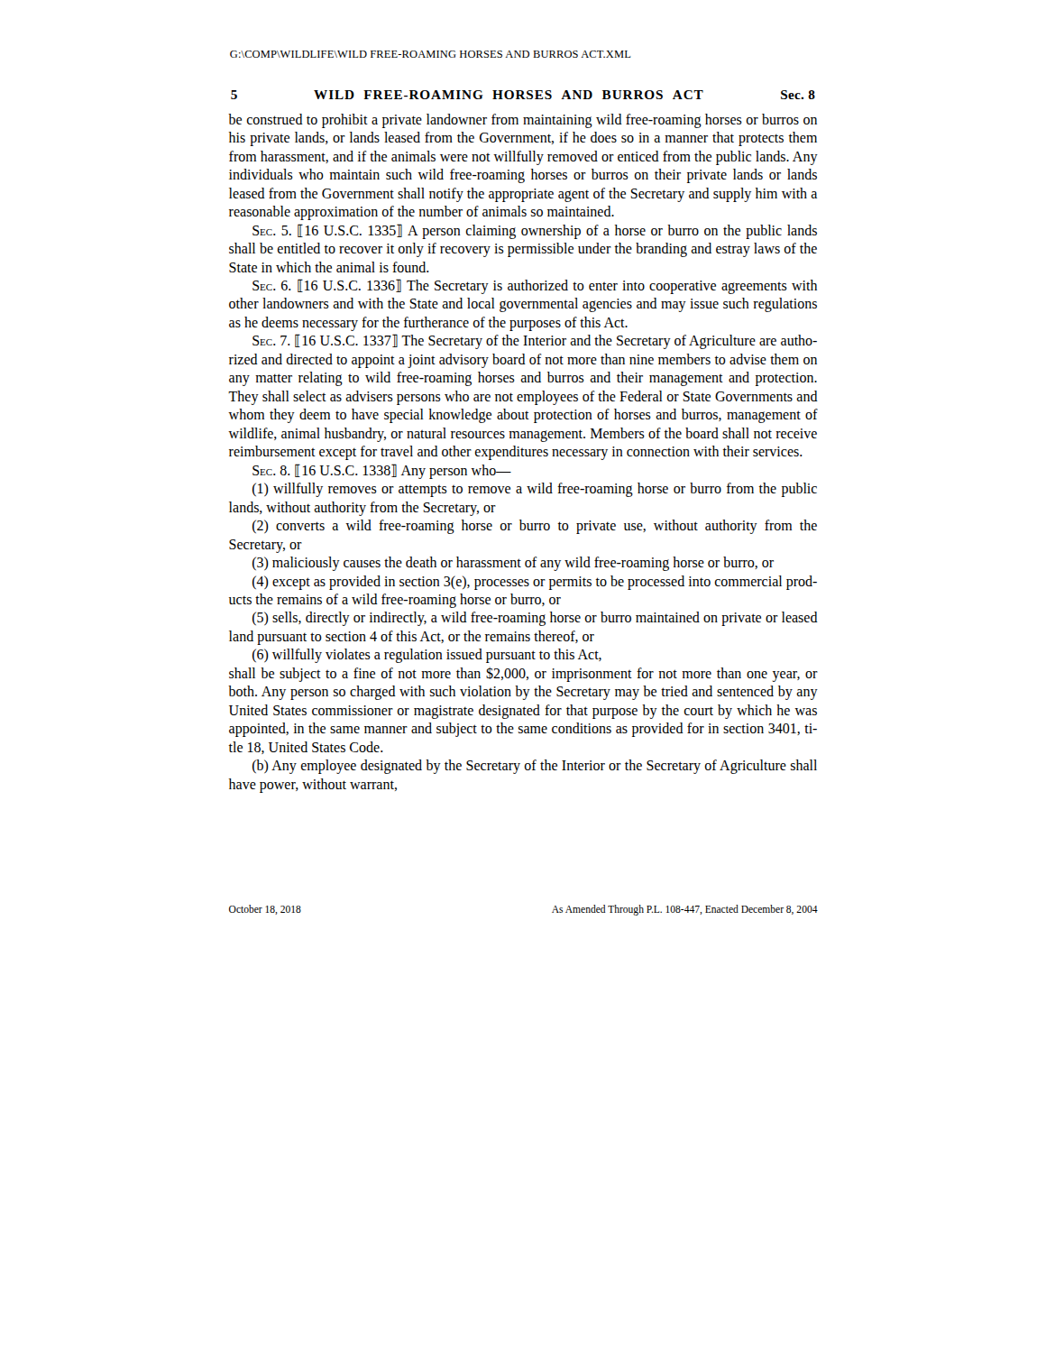G:\COMP\WILDLIFE\WILD FREE-ROAMING HORSES AND BURROS ACT.XML
5 WILD FREE-ROAMING HORSES AND BURROS ACT Sec. 8
be construed to prohibit a private landowner from maintaining wild free-roaming horses or burros on his private lands, or lands leased from the Government, if he does so in a manner that protects them from harassment, and if the animals were not willfully removed or enticed from the public lands. Any individuals who maintain such wild free-roaming horses or burros on their private lands or lands leased from the Government shall notify the appropriate agent of the Secretary and supply him with a reasonable approximation of the number of animals so maintained.
Sec. 5. ⟦16 U.S.C. 1335⟧ A person claiming ownership of a horse or burro on the public lands shall be entitled to recover it only if recovery is permissible under the branding and estray laws of the State in which the animal is found.
Sec. 6. ⟦16 U.S.C. 1336⟧ The Secretary is authorized to enter into cooperative agreements with other landowners and with the State and local governmental agencies and may issue such regulations as he deems necessary for the furtherance of the purposes of this Act.
Sec. 7. ⟦16 U.S.C. 1337⟧ The Secretary of the Interior and the Secretary of Agriculture are authorized and directed to appoint a joint advisory board of not more than nine members to advise them on any matter relating to wild free-roaming horses and burros and their management and protection. They shall select as advisers persons who are not employees of the Federal or State Governments and whom they deem to have special knowledge about protection of horses and burros, management of wildlife, animal husbandry, or natural resources management. Members of the board shall not receive reimbursement except for travel and other expenditures necessary in connection with their services.
Sec. 8. ⟦16 U.S.C. 1338⟧ Any person who—
(1) willfully removes or attempts to remove a wild free-roaming horse or burro from the public lands, without authority from the Secretary, or
(2) converts a wild free-roaming horse or burro to private use, without authority from the Secretary, or
(3) maliciously causes the death or harassment of any wild free-roaming horse or burro, or
(4) except as provided in section 3(e), processes or permits to be processed into commercial products the remains of a wild free-roaming horse or burro, or
(5) sells, directly or indirectly, a wild free-roaming horse or burro maintained on private or leased land pursuant to section 4 of this Act, or the remains thereof, or
(6) willfully violates a regulation issued pursuant to this Act,
shall be subject to a fine of not more than $2,000, or imprisonment for not more than one year, or both. Any person so charged with such violation by the Secretary may be tried and sentenced by any United States commissioner or magistrate designated for that purpose by the court by which he was appointed, in the same manner and subject to the same conditions as provided for in section 3401, title 18, United States Code.
(b) Any employee designated by the Secretary of the Interior or the Secretary of Agriculture shall have power, without warrant,
October 18, 2018 As Amended Through P.L. 108-447, Enacted December 8, 2004